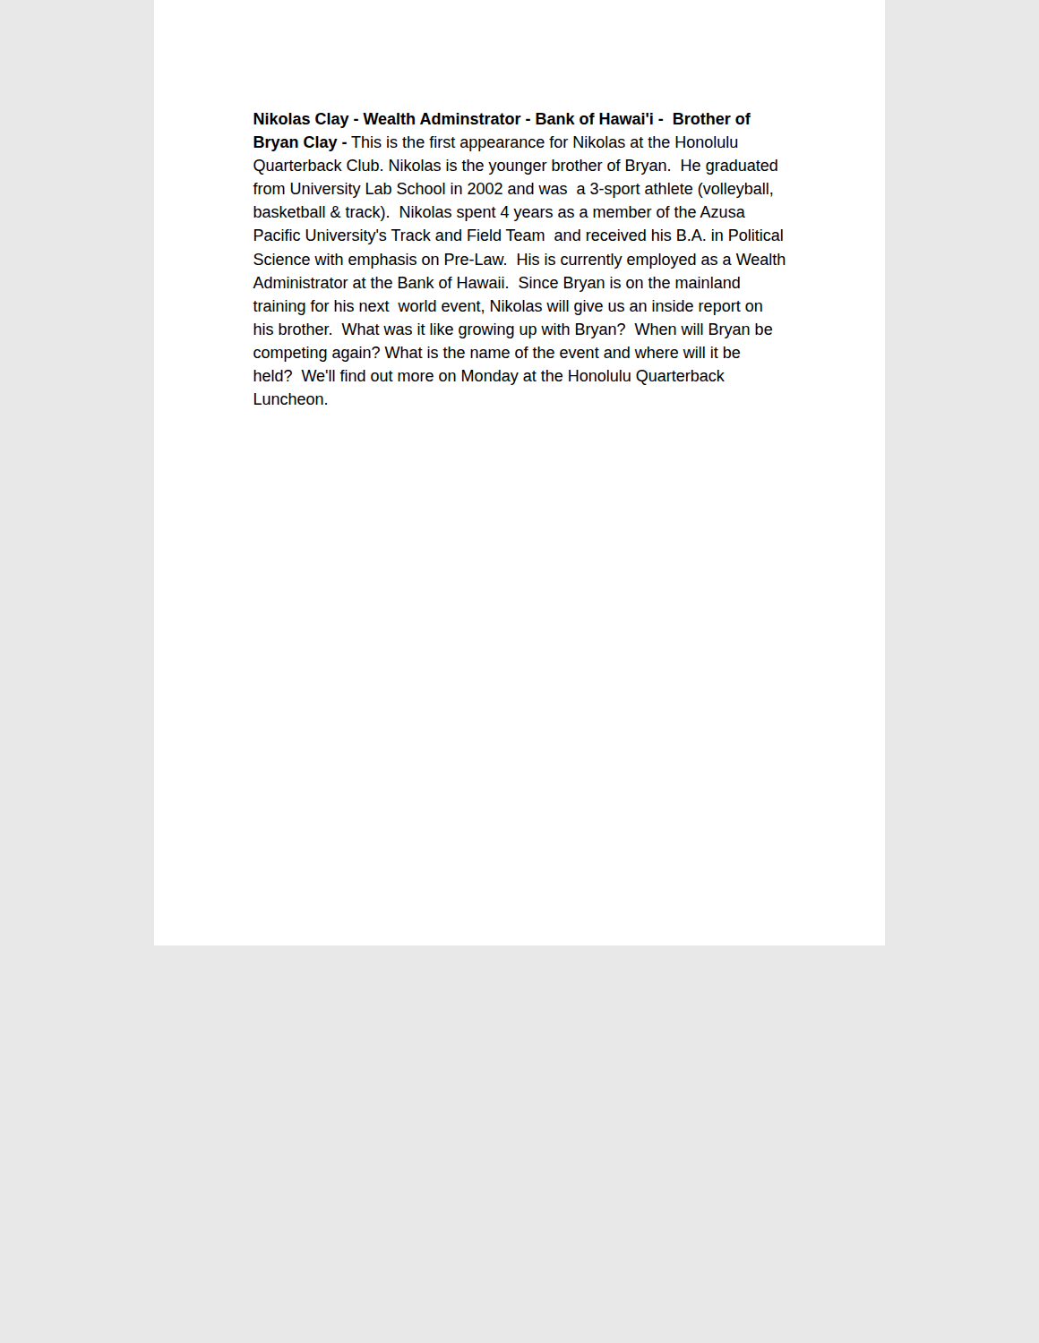Nikolas Clay - Wealth Adminstrator - Bank of Hawai'i - Brother of Bryan Clay - This is the first appearance for Nikolas at the Honolulu Quarterback Club. Nikolas is the younger brother of Bryan. He graduated from University Lab School in 2002 and was a 3-sport athlete (volleyball, basketball & track). Nikolas spent 4 years as a member of the Azusa Pacific University's Track and Field Team and received his B.A. in Political Science with emphasis on Pre-Law. His is currently employed as a Wealth Administrator at the Bank of Hawaii. Since Bryan is on the mainland training for his next world event, Nikolas will give us an inside report on his brother. What was it like growing up with Bryan? When will Bryan be competing again? What is the name of the event and where will it be held? We'll find out more on Monday at the Honolulu Quarterback Luncheon.